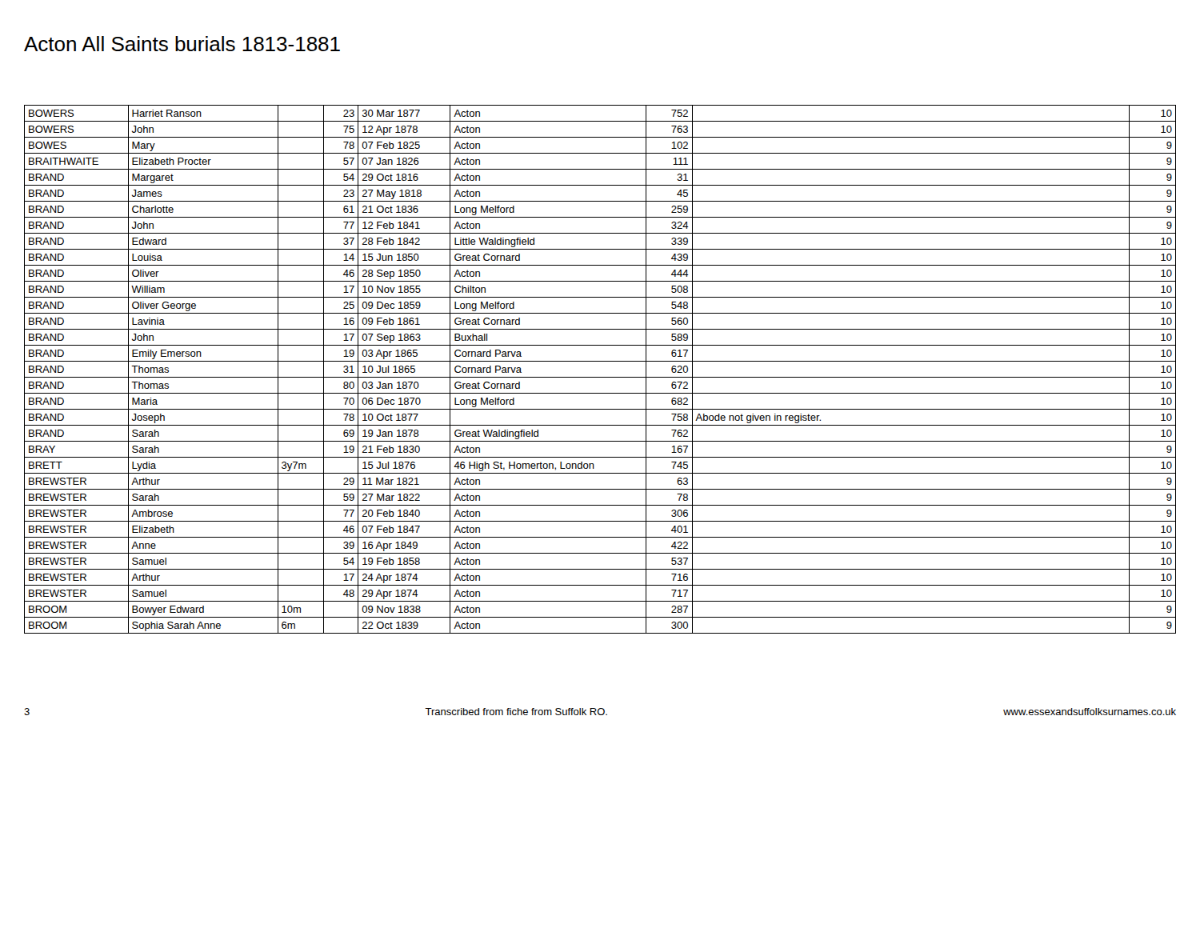Acton All Saints burials 1813-1881
| BOWERS | Harriet Ranson | | 23 | 30 Mar 1877 | Acton | 752 | | 10 |
| BOWERS | John | | 75 | 12 Apr 1878 | Acton | 763 | | 10 |
| BOWES | Mary | | 78 | 07 Feb 1825 | Acton | 102 | | 9 |
| BRAITHWAITE | Elizabeth Procter | | 57 | 07 Jan 1826 | Acton | 111 | | 9 |
| BRAND | Margaret | | 54 | 29 Oct 1816 | Acton | 31 | | 9 |
| BRAND | James | | 23 | 27 May 1818 | Acton | 45 | | 9 |
| BRAND | Charlotte | | 61 | 21 Oct 1836 | Long Melford | 259 | | 9 |
| BRAND | John | | 77 | 12 Feb 1841 | Acton | 324 | | 9 |
| BRAND | Edward | | 37 | 28 Feb 1842 | Little Waldingfield | 339 | | 10 |
| BRAND | Louisa | | 14 | 15 Jun 1850 | Great Cornard | 439 | | 10 |
| BRAND | Oliver | | 46 | 28 Sep 1850 | Acton | 444 | | 10 |
| BRAND | William | | 17 | 10 Nov 1855 | Chilton | 508 | | 10 |
| BRAND | Oliver George | | 25 | 09 Dec 1859 | Long Melford | 548 | | 10 |
| BRAND | Lavinia | | 16 | 09 Feb 1861 | Great Cornard | 560 | | 10 |
| BRAND | John | | 17 | 07 Sep 1863 | Buxhall | 589 | | 10 |
| BRAND | Emily Emerson | | 19 | 03 Apr 1865 | Cornard Parva | 617 | | 10 |
| BRAND | Thomas | | 31 | 10 Jul 1865 | Cornard Parva | 620 | | 10 |
| BRAND | Thomas | | 80 | 03 Jan 1870 | Great Cornard | 672 | | 10 |
| BRAND | Maria | | 70 | 06 Dec 1870 | Long Melford | 682 | | 10 |
| BRAND | Joseph | | 78 | 10 Oct 1877 | | 758 | Abode not given in register. | 10 |
| BRAND | Sarah | | 69 | 19 Jan 1878 | Great Waldingfield | 762 | | 10 |
| BRAY | Sarah | | 19 | 21 Feb 1830 | Acton | 167 | | 9 |
| BRETT | Lydia | 3y7m | | 15 Jul 1876 | 46 High St, Homerton, London | 745 | | 10 |
| BREWSTER | Arthur | | 29 | 11 Mar 1821 | Acton | 63 | | 9 |
| BREWSTER | Sarah | | 59 | 27 Mar 1822 | Acton | 78 | | 9 |
| BREWSTER | Ambrose | | 77 | 20 Feb 1840 | Acton | 306 | | 9 |
| BREWSTER | Elizabeth | | 46 | 07 Feb 1847 | Acton | 401 | | 10 |
| BREWSTER | Anne | | 39 | 16 Apr 1849 | Acton | 422 | | 10 |
| BREWSTER | Samuel | | 54 | 19 Feb 1858 | Acton | 537 | | 10 |
| BREWSTER | Arthur | | 17 | 24 Apr 1874 | Acton | 716 | | 10 |
| BREWSTER | Samuel | | 48 | 29 Apr 1874 | Acton | 717 | | 10 |
| BROOM | Bowyer Edward | 10m | | 09 Nov 1838 | Acton | 287 | | 9 |
| BROOM | Sophia Sarah Anne | 6m | | 22 Oct 1839 | Acton | 300 | | 9 |
3
Transcribed from fiche from Suffolk RO.
www.essexandsuffolksurnames.co.uk